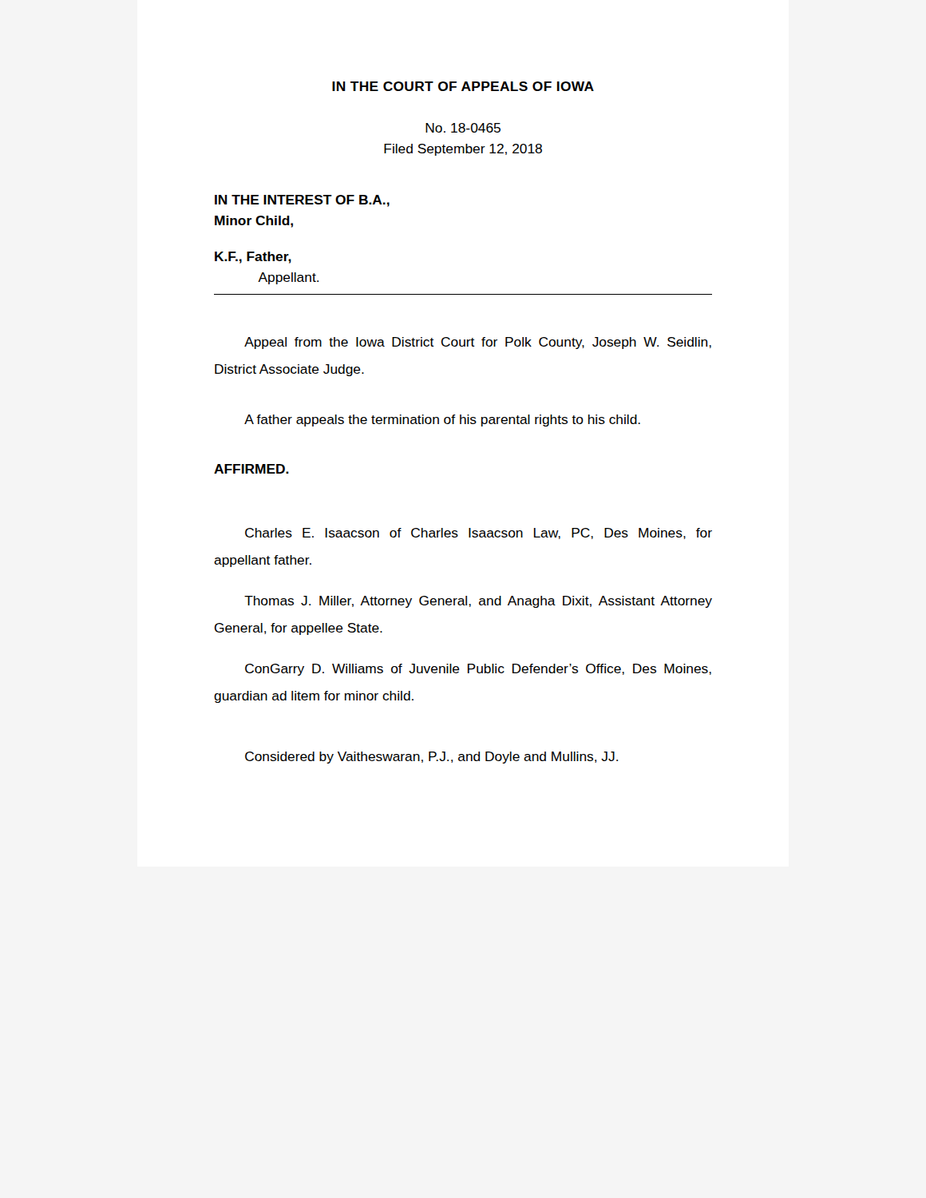IN THE COURT OF APPEALS OF IOWA
No. 18-0465
Filed September 12, 2018
IN THE INTEREST OF B.A.,
Minor Child,
K.F., Father,
Appellant.
Appeal from the Iowa District Court for Polk County, Joseph W. Seidlin, District Associate Judge.
A father appeals the termination of his parental rights to his child.
AFFIRMED.
Charles E. Isaacson of Charles Isaacson Law, PC, Des Moines, for appellant father.
Thomas J. Miller, Attorney General, and Anagha Dixit, Assistant Attorney General, for appellee State.
ConGarry D. Williams of Juvenile Public Defender’s Office, Des Moines, guardian ad litem for minor child.
Considered by Vaitheswaran, P.J., and Doyle and Mullins, JJ.